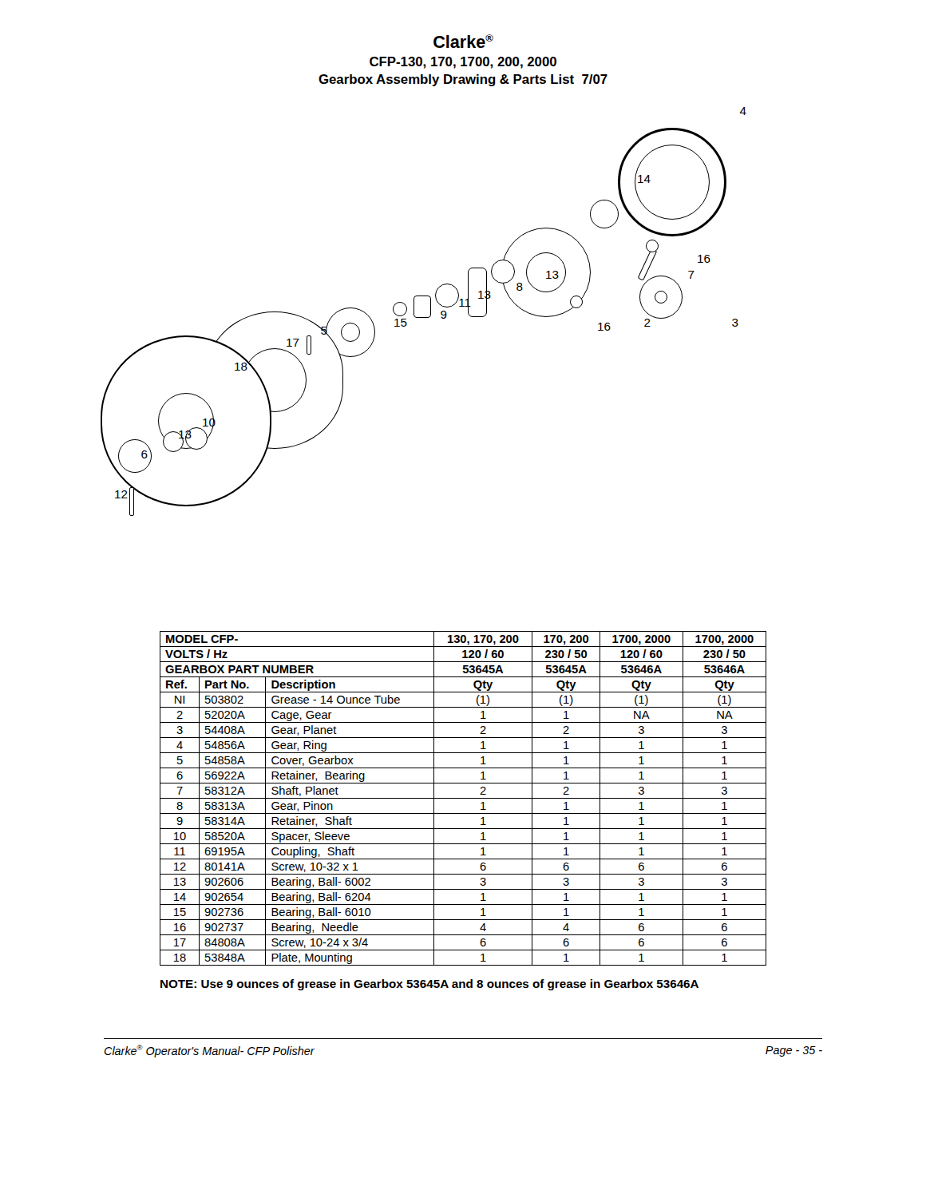Clarke®
CFP-130, 170, 1700, 200, 2000
Gearbox Assembly Drawing & Parts List 7/07
4 14 16 7 3 2 16 13 8 13 11 9 15 5 17 18 10 13 6 12
| MODEL CFP- | 130, 170, 200 | 170, 200 | 1700, 2000 | 1700, 2000 |
| --- | --- | --- | --- | --- |
| VOLTS / Hz | 120 / 60 | 230 / 50 | 120 / 60 | 230 / 50 |
| GEARBOX PART NUMBER | 53645A | 53645A | 53646A | 53646A |
| Ref. | Part No. | Description | Qty | Qty | Qty | Qty |
| NI | 503802 | Grease - 14 Ounce Tube | (1) | (1) | (1) | (1) |
| 2 | 52020A | Cage, Gear | 1 | 1 | NA | NA |
| 3 | 54408A | Gear, Planet | 2 | 2 | 3 | 3 |
| 4 | 54856A | Gear, Ring | 1 | 1 | 1 | 1 |
| 5 | 54858A | Cover, Gearbox | 1 | 1 | 1 | 1 |
| 6 | 56922A | Retainer, Bearing | 1 | 1 | 1 | 1 |
| 7 | 58312A | Shaft, Planet | 2 | 2 | 3 | 3 |
| 8 | 58313A | Gear, Pinon | 1 | 1 | 1 | 1 |
| 9 | 58314A | Retainer, Shaft | 1 | 1 | 1 | 1 |
| 10 | 58520A | Spacer, Sleeve | 1 | 1 | 1 | 1 |
| 11 | 69195A | Coupling, Shaft | 1 | 1 | 1 | 1 |
| 12 | 80141A | Screw, 10-32 x 1 | 6 | 6 | 6 | 6 |
| 13 | 902606 | Bearing, Ball- 6002 | 3 | 3 | 3 | 3 |
| 14 | 902654 | Bearing, Ball- 6204 | 1 | 1 | 1 | 1 |
| 15 | 902736 | Bearing, Ball- 6010 | 1 | 1 | 1 | 1 |
| 16 | 902737 | Bearing, Needle | 4 | 4 | 6 | 6 |
| 17 | 84808A | Screw, 10-24 x 3/4 | 6 | 6 | 6 | 6 |
| 18 | 53848A | Plate, Mounting | 1 | 1 | 1 | 1 |
NOTE: Use 9 ounces of grease in Gearbox 53645A and 8 ounces of grease in Gearbox 53646A
Clarke® Operator's Manual- CFP Polisher Page - 35 -